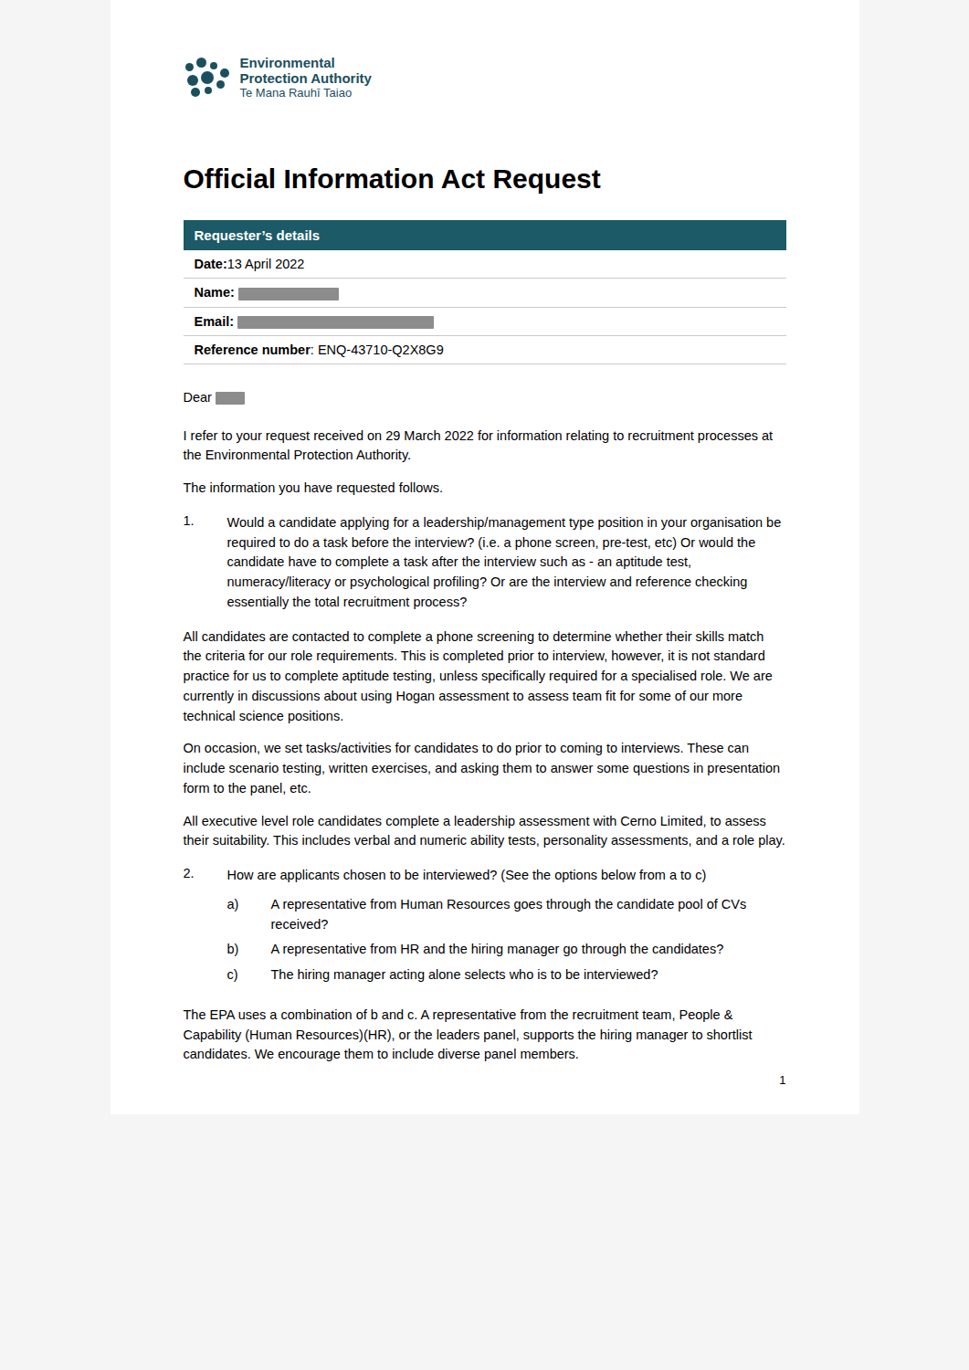Environmental
Protection Authority
Te Mana Rauhī Taiao
Official Information Act Request
Requester’s details
Date: 13 April 2022
Name:
Email:
Reference number: ENQ-43710-Q2X8G9
Dear
I refer to your request received on 29 March 2022 for information relating to recruitment processes at the Environmental Protection Authority.
The information you have requested follows.
1.
Would a candidate applying for a leadership/management type position in your organisation be required to do a task before the interview? (i.e. a phone screen, pre-test, etc) Or would the candidate have to complete a task after the interview such as - an aptitude test, numeracy/literacy or psychological profiling? Or are the interview and reference checking essentially the total recruitment process?
All candidates are contacted to complete a phone screening to determine whether their skills match the criteria for our role requirements. This is completed prior to interview, however, it is not standard practice for us to complete aptitude testing, unless specifically required for a specialised role. We are currently in discussions about using Hogan assessment to assess team fit for some of our more technical science positions.
On occasion, we set tasks/activities for candidates to do prior to coming to interviews. These can include scenario testing, written exercises, and asking them to answer some questions in presentation form to the panel, etc.
All executive level role candidates complete a leadership assessment with Cerno Limited, to assess their suitability. This includes verbal and numeric ability tests, personality assessments, and a role play.
2.
How are applicants chosen to be interviewed? (See the options below from a to c)
a)
A representative from Human Resources goes through the candidate pool of CVs received?
b)
A representative from HR and the hiring manager go through the candidates?
c)
The hiring manager acting alone selects who is to be interviewed?
The EPA uses a combination of b and c. A representative from the recruitment team, People & Capability (Human Resources)(HR), or the leaders panel, supports the hiring manager to shortlist candidates. We encourage them to include diverse panel members.
1